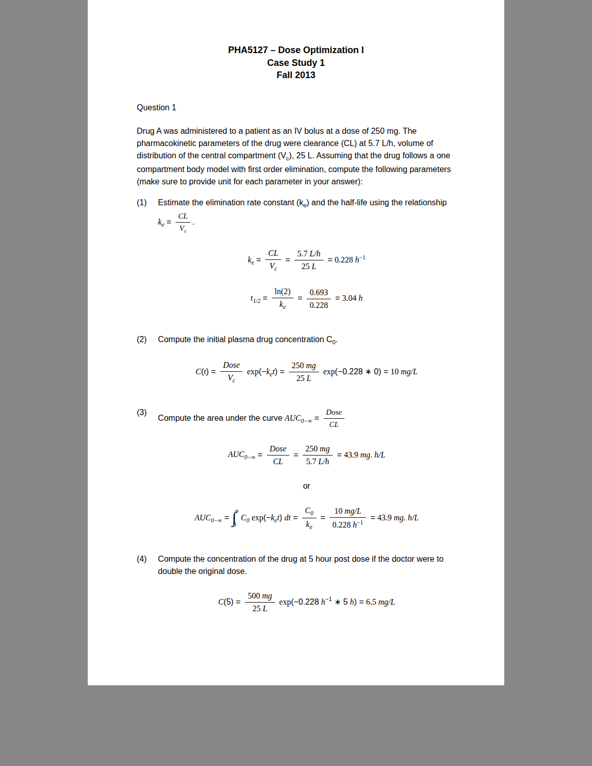PHA5127 – Dose Optimization I
Case Study 1
Fall 2013
Question 1
Drug A was administered to a patient as an IV bolus at a dose of 250 mg. The pharmacokinetic parameters of the drug were clearance (CL) at 5.7 L/h, volume of distribution of the central compartment (Vc), 25 L. Assuming that the drug follows a one compartment body model with first order elimination, compute the following parameters (make sure to provide unit for each parameter in your answer):
(1) Estimate the elimination rate constant (ke) and the half-life using the relationship ke = CL Vc.
ke = CL Vc = 5.7 L/h 25 L = 0.228 h−1
t1/2 = ln(2) ke = 0.6930.228 = 3.04 h
(2) Compute the initial plasma drug concentration C0.
C(t) = Dose Vc exp(−ket) = 250 mg 25 L exp(−0.228 ∗ 0) = 10 mg/L
(3) Compute the area under the curve AUC0−∞ = Dose CL
AUC0−∞ = Dose CL = 250 mg 5.7 L/h = 43.9 mg. h/L
or
AUC0−∞ = ∫∞0 C0 exp(−ket) dt = C0 ke = 10 mg/L 0.228 h−1 = 43.9 mg. h/L
(4) Compute the concentration of the drug at 5 hour post dose if the doctor were to double the original dose.
C(5) = 500 mg 25 L exp(−0.228 h−1 ∗ 5 h) = 6.5 mg/L